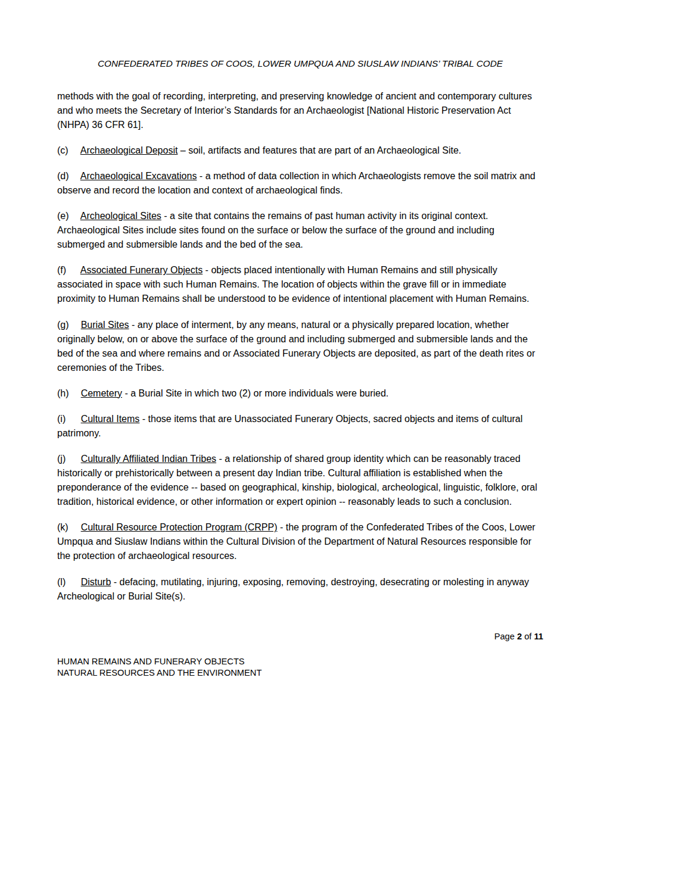CONFEDERATED TRIBES OF COOS, LOWER UMPQUA AND SIUSLAW INDIANS’ TRIBAL CODE
methods with the goal of recording, interpreting, and preserving knowledge of ancient and contemporary cultures and who meets the Secretary of Interior’s Standards for an Archaeologist [National Historic Preservation Act (NHPA) 36 CFR 61].
(c) Archaeological Deposit – soil, artifacts and features that are part of an Archaeological Site.
(d) Archaeological Excavations - a method of data collection in which Archaeologists remove the soil matrix and observe and record the location and context of archaeological finds.
(e) Archeological Sites - a site that contains the remains of past human activity in its original context. Archaeological Sites include sites found on the surface or below the surface of the ground and including submerged and submersible lands and the bed of the sea.
(f) Associated Funerary Objects - objects placed intentionally with Human Remains and still physically associated in space with such Human Remains. The location of objects within the grave fill or in immediate proximity to Human Remains shall be understood to be evidence of intentional placement with Human Remains.
(g) Burial Sites - any place of interment, by any means, natural or a physically prepared location, whether originally below, on or above the surface of the ground and including submerged and submersible lands and the bed of the sea and where remains and or Associated Funerary Objects are deposited, as part of the death rites or ceremonies of the Tribes.
(h) Cemetery - a Burial Site in which two (2) or more individuals were buried.
(i) Cultural Items - those items that are Unassociated Funerary Objects, sacred objects and items of cultural patrimony.
(j) Culturally Affiliated Indian Tribes - a relationship of shared group identity which can be reasonably traced historically or prehistorically between a present day Indian tribe. Cultural affiliation is established when the preponderance of the evidence -- based on geographical, kinship, biological, archeological, linguistic, folklore, oral tradition, historical evidence, or other information or expert opinion -- reasonably leads to such a conclusion.
(k) Cultural Resource Protection Program (CRPP) - the program of the Confederated Tribes of the Coos, Lower Umpqua and Siuslaw Indians within the Cultural Division of the Department of Natural Resources responsible for the protection of archaeological resources.
(l) Disturb - defacing, mutilating, injuring, exposing, removing, destroying, desecrating or molesting in anyway Archeological or Burial Site(s).
Page 2 of 11
HUMAN REMAINS AND FUNERARY OBJECTS
NATURAL RESOURCES AND THE ENVIRONMENT